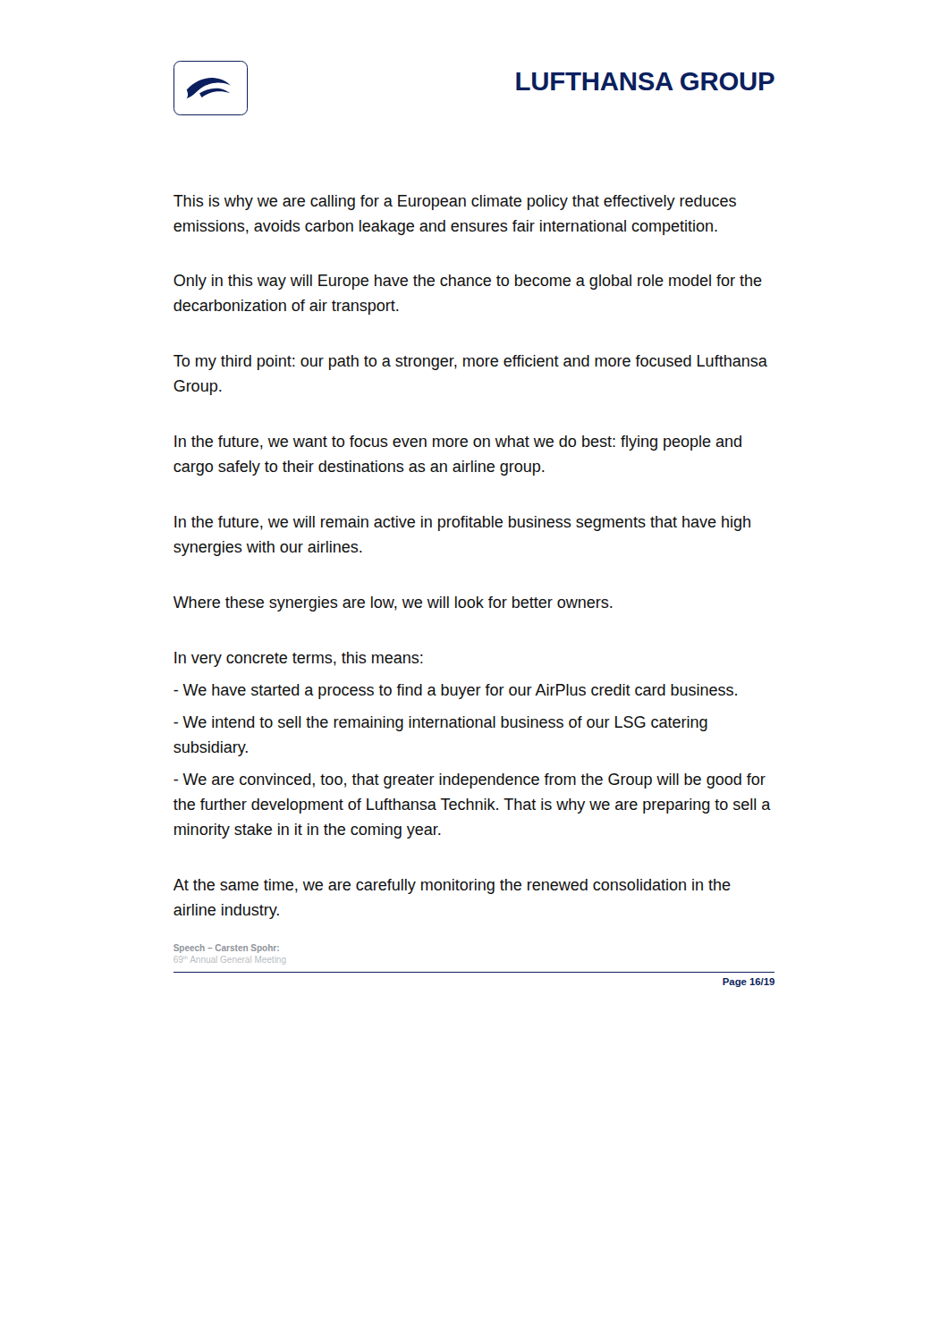LUFTHANSA GROUP
This is why we are calling for a European climate policy that effectively reduces emissions, avoids carbon leakage and ensures fair international competition.
Only in this way will Europe have the chance to become a global role model for the decarbonization of air transport.
To my third point: our path to a stronger, more efficient and more focused Lufthansa Group.
In the future, we want to focus even more on what we do best: flying people and cargo safely to their destinations as an airline group.
In the future, we will remain active in profitable business segments that have high synergies with our airlines.
Where these synergies are low, we will look for better owners.
In very concrete terms, this means:
- We have started a process to find a buyer for our AirPlus credit card business.
- We intend to sell the remaining international business of our LSG catering subsidiary.
- We are convinced, too, that greater independence from the Group will be good for the further development of Lufthansa Technik. That is why we are preparing to sell a minority stake in it in the coming year.
At the same time, we are carefully monitoring the renewed consolidation in the airline industry.
Speech – Carsten Spohr:
69th Annual General Meeting
Page 16/19